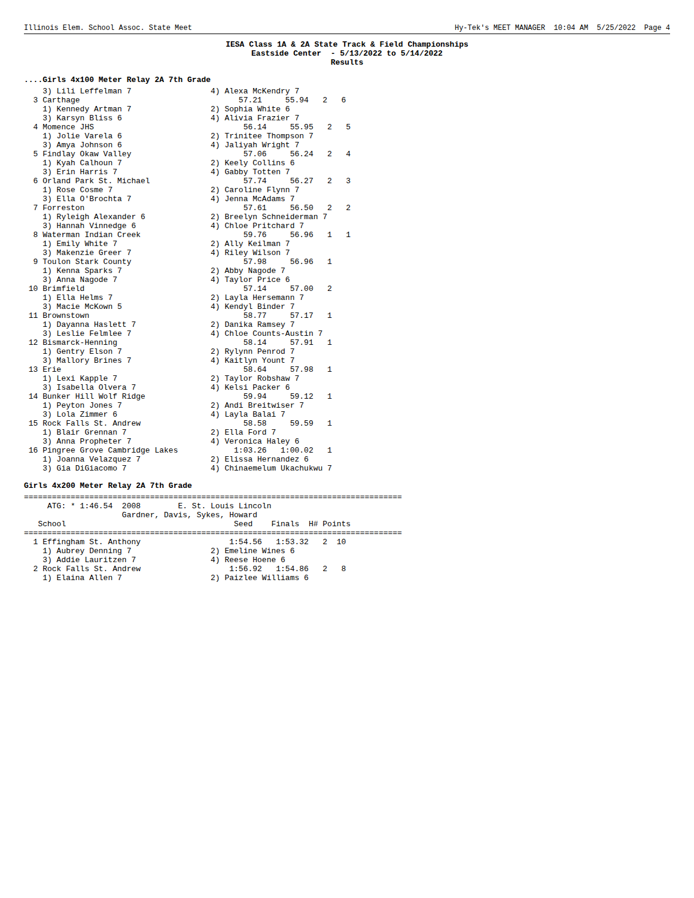Illinois Elem. School Assoc. State Meet Hy-Tek's MEET MANAGER 10:04 AM 5/25/2022 Page 4
IESA Class 1A & 2A State Track & Field Championships
Eastside Center - 5/13/2022 to 5/14/2022
Results
....Girls 4x100 Meter Relay 2A 7th Grade
    3) Lili Leffelman 7                 4) Alexa McKendry 7
  3 Carthage                                  57.21     55.94   2   6
    1) Kennedy Artman 7                 2) Sophia White 6
    3) Karsyn Bliss 6                   4) Alivia Frazier 7
  4 Momence JHS                                56.14     55.95   2   5
    1) Jolie Varela 6                   2) Trinitee Thompson 7
    3) Amya Johnson 6                   4) Jaliyah Wright 7
  5 Findlay Okaw Valley                        57.06     56.24   2   4
    1) Kyah Calhoun 7                   2) Keely Collins 6
    3) Erin Harris 7                    4) Gabby Totten 7
  6 Orland Park St. Michael                    57.74     56.27   2   3
    1) Rose Cosme 7                     2) Caroline Flynn 7
    3) Ella O'Brochta 7                 4) Jenna McAdams 7
  7 Forreston                                  57.61     56.50   2   2
    1) Ryleigh Alexander 6              2) Breelyn Schneiderman 7
    3) Hannah Vinnedge 6                4) Chloe Pritchard 7
  8 Waterman Indian Creek                      59.76     56.96   1   1
    1) Emily White 7                    2) Ally Keilman 7
    3) Makenzie Greer 7                 4) Riley Wilson 7
  9 Toulon Stark County                        57.98     56.96   1
    1) Kenna Sparks 7                   2) Abby Nagode 7
    3) Anna Nagode 7                    4) Taylor Price 6
 10 Brimfield                                  57.14     57.00   2
    1) Ella Helms 7                     2) Layla Hersemann 7
    3) Macie McKown 5                   4) Kendyl Binder 7
 11 Brownstown                                 58.77     57.17   1
    1) Dayanna Haslett 7                2) Danika Ramsey 7
    3) Leslie Felmlee 7                 4) Chloe Counts-Austin 7
 12 Bismarck-Henning                           58.14     57.91   1
    1) Gentry Elson 7                   2) Rylynn Penrod 7
    3) Mallory Brines 7                 4) Kaitlyn Yount 7
 13 Erie                                       58.64     57.98   1
    1) Lexi Kapple 7                    2) Taylor Robshaw 7
    3) Isabella Olvera 7                4) Kelsi Packer 6
 14 Bunker Hill Wolf Ridge                     59.94     59.12   1
    1) Peyton Jones 7                   2) Andi Breitwiser 7
    3) Lola Zimmer 6                    4) Layla Balai 7
 15 Rock Falls St. Andrew                      58.58     59.59   1
    1) Blair Grennan 7                  2) Ella Ford 7
    3) Anna Propheter 7                 4) Veronica Haley 6
 16 Pingree Grove Cambridge Lakes            1:03.26   1:00.02   1
    1) Joanna Velazquez 7               2) Elissa Hernandez 6
    3) Gia DiGiacomo 7                  4) Chinaemelum Ukachukwu 7
Girls 4x200 Meter Relay 2A 7th Grade
=================================================================================
     ATG: * 1:46.54  2008        E. St. Louis Lincoln
                     Gardner, Davis, Sykes, Howard
   School                                    Seed    Finals  H# Points
=================================================================================
  1 Effingham St. Anthony                   1:54.56   1:53.32   2  10
    1) Aubrey Denning 7                 2) Emeline Wines 6
    3) Addie Lauritzen 7                4) Reese Hoene 6
  2 Rock Falls St. Andrew                   1:56.92   1:54.86   2   8
    1) Elaina Allen 7                   2) Paizlee Williams 6